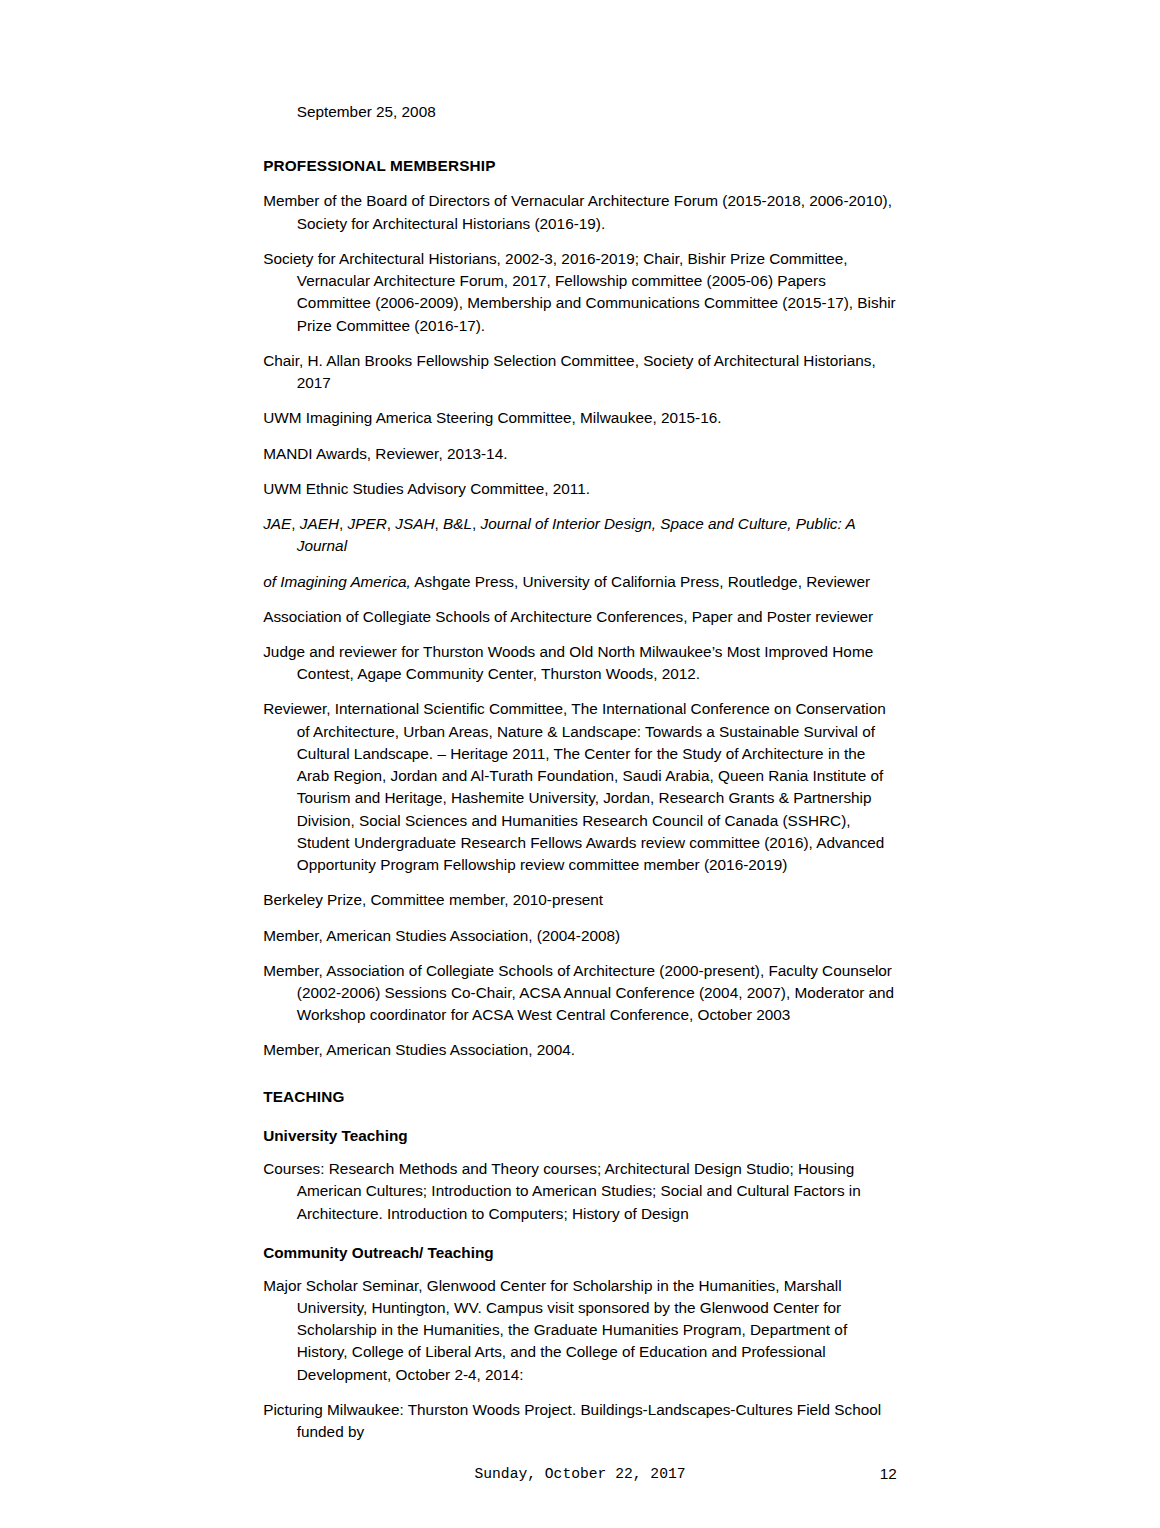September 25, 2008
PROFESSIONAL MEMBERSHIP
Member of the Board of Directors of Vernacular Architecture Forum (2015-2018, 2006-2010), Society for Architectural Historians (2016-19).
Society for Architectural Historians, 2002-3, 2016-2019; Chair, Bishir Prize Committee, Vernacular Architecture Forum, 2017, Fellowship committee (2005-06) Papers Committee (2006-2009), Membership and Communications Committee (2015-17), Bishir Prize Committee (2016-17).
Chair, H. Allan Brooks Fellowship Selection Committee, Society of Architectural Historians, 2017
UWM Imagining America Steering Committee, Milwaukee, 2015-16.
MANDI Awards, Reviewer, 2013-14.
UWM Ethnic Studies Advisory Committee, 2011.
JAE, JAEH, JPER, JSAH, B&L, Journal of Interior Design, Space and Culture, Public: A Journal
of Imagining America, Ashgate Press, University of California Press, Routledge, Reviewer
Association of Collegiate Schools of Architecture Conferences, Paper and Poster reviewer
Judge and reviewer for Thurston Woods and Old North Milwaukee’s Most Improved Home Contest, Agape Community Center, Thurston Woods, 2012.
Reviewer, International Scientific Committee, The International Conference on Conservation of Architecture, Urban Areas, Nature & Landscape: Towards a Sustainable Survival of Cultural Landscape. – Heritage 2011, The Center for the Study of Architecture in the Arab Region, Jordan and Al-Turath Foundation, Saudi Arabia, Queen Rania Institute of Tourism and Heritage, Hashemite University, Jordan, Research Grants & Partnership Division, Social Sciences and Humanities Research Council of Canada (SSHRC), Student Undergraduate Research Fellows Awards review committee (2016), Advanced Opportunity Program Fellowship review committee member (2016-2019)
Berkeley Prize, Committee member, 2010-present
Member, American Studies Association, (2004-2008)
Member, Association of Collegiate Schools of Architecture (2000-present), Faculty Counselor (2002-2006) Sessions Co-Chair, ACSA Annual Conference (2004, 2007), Moderator and Workshop coordinator for ACSA West Central Conference, October 2003
Member, American Studies Association, 2004.
TEACHING
University Teaching
Courses: Research Methods and Theory courses; Architectural Design Studio; Housing American Cultures; Introduction to American Studies; Social and Cultural Factors in Architecture. Introduction to Computers; History of Design
Community Outreach/ Teaching
Major Scholar Seminar, Glenwood Center for Scholarship in the Humanities, Marshall University, Huntington, WV. Campus visit sponsored by the Glenwood Center for Scholarship in the Humanities, the Graduate Humanities Program, Department of History, College of Liberal Arts, and the College of Education and Professional Development, October 2-4, 2014:
Picturing Milwaukee: Thurston Woods Project. Buildings-Landscapes-Cultures Field School funded by
Sunday, October 22, 2017
12